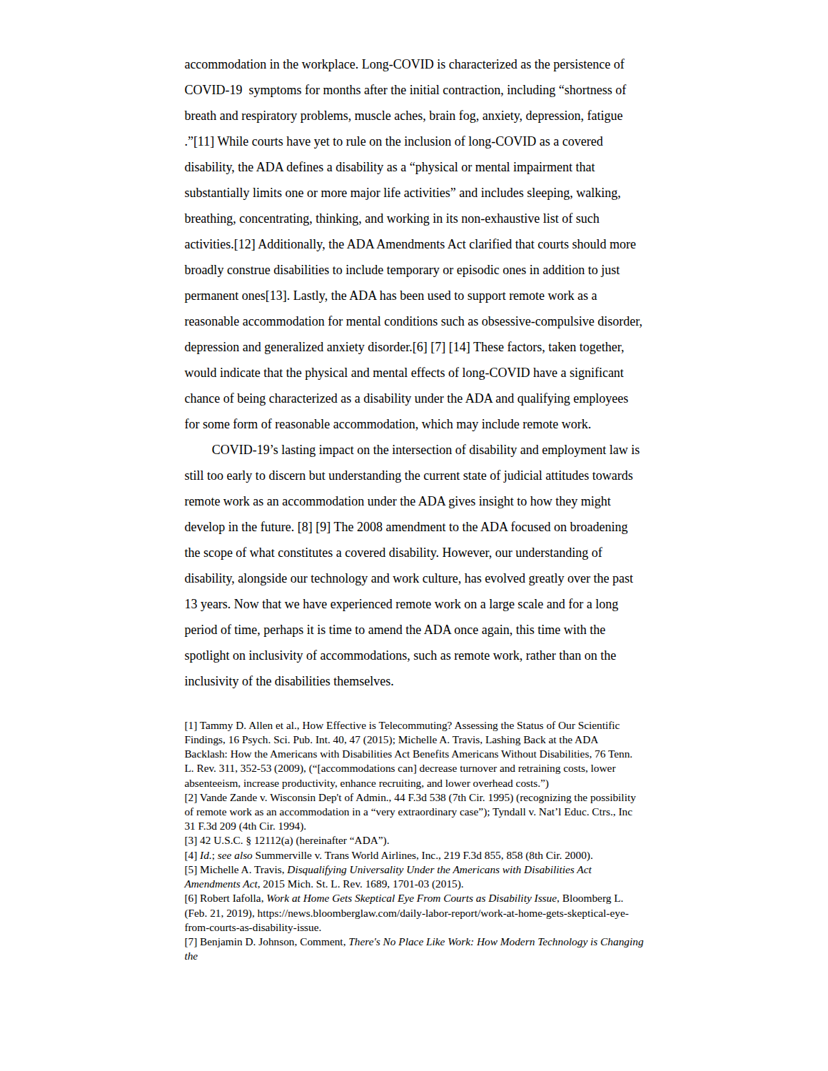accommodation in the workplace. Long-COVID is characterized as the persistence of COVID-19 symptoms for months after the initial contraction, including “shortness of breath and respiratory problems, muscle aches, brain fog, anxiety, depression, fatigue .”[11] While courts have yet to rule on the inclusion of long-COVID as a covered disability, the ADA defines a disability as a “physical or mental impairment that substantially limits one or more major life activities” and includes sleeping, walking, breathing, concentrating, thinking, and working in its non-exhaustive list of such activities.[12] Additionally, the ADA Amendments Act clarified that courts should more broadly construe disabilities to include temporary or episodic ones in addition to just permanent ones[13]. Lastly, the ADA has been used to support remote work as a reasonable accommodation for mental conditions such as obsessive-compulsive disorder, depression and generalized anxiety disorder.[6] [7] [14] These factors, taken together, would indicate that the physical and mental effects of long-COVID have a significant chance of being characterized as a disability under the ADA and qualifying employees for some form of reasonable accommodation, which may include remote work.
COVID-19’s lasting impact on the intersection of disability and employment law is still too early to discern but understanding the current state of judicial attitudes towards remote work as an accommodation under the ADA gives insight to how they might develop in the future. [8] [9] The 2008 amendment to the ADA focused on broadening the scope of what constitutes a covered disability. However, our understanding of disability, alongside our technology and work culture, has evolved greatly over the past 13 years. Now that we have experienced remote work on a large scale and for a long period of time, perhaps it is time to amend the ADA once again, this time with the spotlight on inclusivity of accommodations, such as remote work, rather than on the inclusivity of the disabilities themselves.
[1] Tammy D. Allen et al., How Effective is Telecommuting? Assessing the Status of Our Scientific Findings, 16 Psych. Sci. Pub. Int. 40, 47 (2015); Michelle A. Travis, Lashing Back at the ADA Backlash: How the Americans with Disabilities Act Benefits Americans Without Disabilities, 76 Tenn. L. Rev. 311, 352-53 (2009), (“[accommodations can] decrease turnover and retraining costs, lower absenteeism, increase productivity, enhance recruiting, and lower overhead costs.”)
[2] Vande Zande v. Wisconsin Dep't of Admin., 44 F.3d 538 (7th Cir. 1995) (recognizing the possibility of remote work as an accommodation in a “very extraordinary case”); Tyndall v. Nat’l Educ. Ctrs., Inc 31 F.3d 209 (4th Cir. 1994).
[3] 42 U.S.C. § 12112(a) (hereinafter “ADA”).
[4] Id.; see also Summerville v. Trans World Airlines, Inc., 219 F.3d 855, 858 (8th Cir. 2000).
[5] Michelle A. Travis, Disqualifying Universality Under the Americans with Disabilities Act Amendments Act, 2015 Mich. St. L. Rev. 1689, 1701-03 (2015).
[6] Robert Iafolla, Work at Home Gets Skeptical Eye From Courts as Disability Issue, Bloomberg L. (Feb. 21, 2019), https://news.bloomberglaw.com/daily-labor-report/work-at-home-gets-skeptical-eye-from-courts-as-disability-issue.
[7] Benjamin D. Johnson, Comment, There's No Place Like Work: How Modern Technology is Changing the